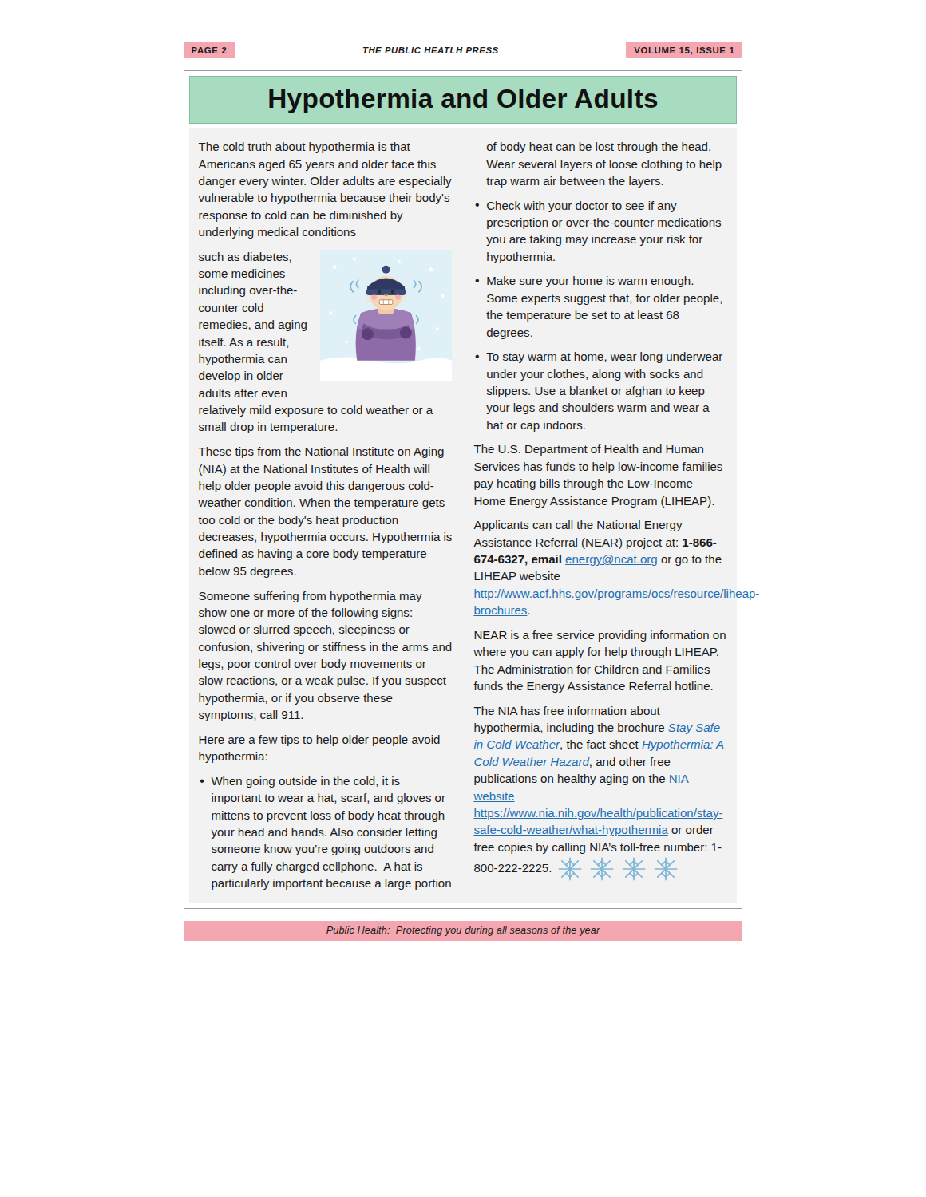PAGE 2
The Public Heatlh Press
VOLUME 15, ISSUE 1
Hypothermia and Older Adults
The cold truth about hypothermia is that Americans aged 65 years and older face this danger every winter. Older adults are especially vulnerable to hypothermia because their body's response to cold can be diminished by underlying medical conditions
such as diabetes, some medicines including over-the-counter cold remedies, and aging itself. As a result, hypothermia can develop in older adults after even relatively mild exposure to cold weather or a small drop in temperature.
These tips from the National Institute on Aging (NIA) at the National Institutes of Health will help older people avoid this dangerous cold-weather condition. When the temperature gets too cold or the body's heat production decreases, hypothermia occurs. Hypothermia is defined as having a core body temperature below 95 degrees.
Someone suffering from hypothermia may show one or more of the following signs: slowed or slurred speech, sleepiness or confusion, shivering or stiffness in the arms and legs, poor control over body movements or slow reactions, or a weak pulse. If you suspect hypothermia, or if you observe these symptoms, call 911.
Here are a few tips to help older people avoid hypothermia:
When going outside in the cold, it is important to wear a hat, scarf, and gloves or mittens to prevent loss of body heat through your head and hands. Also consider letting someone know you’re going outdoors and carry a fully charged cellphone. A hat is particularly important because a large portion of body heat can be lost through the head. Wear several layers of loose clothing to help trap warm air between the layers.
Check with your doctor to see if any prescription or over-the-counter medications you are taking may increase your risk for hypothermia.
Make sure your home is warm enough. Some experts suggest that, for older people, the temperature be set to at least 68 degrees.
To stay warm at home, wear long underwear under your clothes, along with socks and slippers. Use a blanket or afghan to keep your legs and shoulders warm and wear a hat or cap indoors.
The U.S. Department of Health and Human Services has funds to help low-income families pay heating bills through the Low-Income Home Energy Assistance Program (LIHEAP).
Applicants can call the National Energy Assistance Referral (NEAR) project at: 1-866-674-6327, email energy@ncat.org or go to the LIHEAP website http://www.acf.hhs.gov/programs/ocs/resource/liheap-brochures.
NEAR is a free service providing information on where you can apply for help through LIHEAP. The Administration for Children and Families funds the Energy Assistance Referral hotline.
The NIA has free information about hypothermia, including the brochure Stay Safe in Cold Weather, the fact sheet Hypothermia: A Cold Weather Hazard, and other free publications on healthy aging on the NIA website https://www.nia.nih.gov/health/publication/stay-safe-cold-weather/what-hypothermia or order free copies by calling NIA’s toll-free number: 1-800-222-2225.
Public Health: Protecting you during all seasons of the year